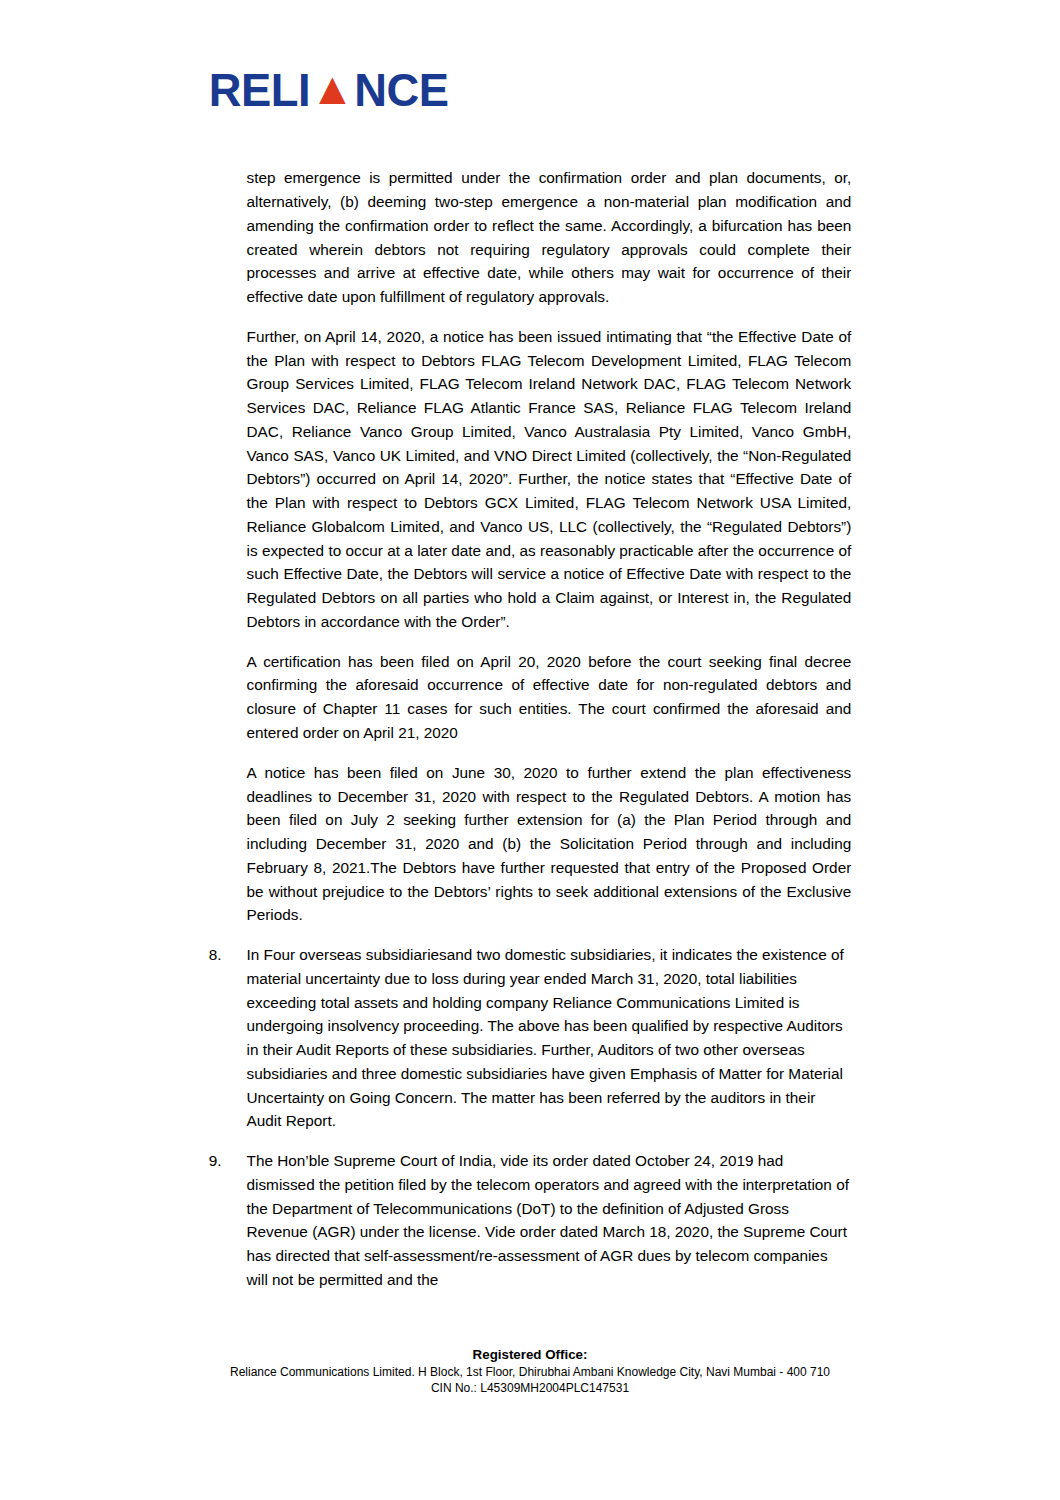RELI▲NCE
step emergence is permitted under the confirmation order and plan documents, or, alternatively, (b) deeming two-step emergence a non-material plan modification and amending the confirmation order to reflect the same. Accordingly, a bifurcation has been created wherein debtors not requiring regulatory approvals could complete their processes and arrive at effective date, while others may wait for occurrence of their effective date upon fulfillment of regulatory approvals.
Further, on April 14, 2020, a notice has been issued intimating that “the Effective Date of the Plan with respect to Debtors FLAG Telecom Development Limited, FLAG Telecom Group Services Limited, FLAG Telecom Ireland Network DAC, FLAG Telecom Network Services DAC, Reliance FLAG Atlantic France SAS, Reliance FLAG Telecom Ireland DAC, Reliance Vanco Group Limited, Vanco Australasia Pty Limited, Vanco GmbH, Vanco SAS, Vanco UK Limited, and VNO Direct Limited (collectively, the “Non-Regulated Debtors”) occurred on April 14, 2020”. Further, the notice states that “Effective Date of the Plan with respect to Debtors GCX Limited, FLAG Telecom Network USA Limited, Reliance Globalcom Limited, and Vanco US, LLC (collectively, the “Regulated Debtors”) is expected to occur at a later date and, as reasonably practicable after the occurrence of such Effective Date, the Debtors will service a notice of Effective Date with respect to the Regulated Debtors on all parties who hold a Claim against, or Interest in, the Regulated Debtors in accordance with the Order”.
A certification has been filed on April 20, 2020 before the court seeking final decree confirming the aforesaid occurrence of effective date for non-regulated debtors and closure of Chapter 11 cases for such entities. The court confirmed the aforesaid and entered order on April 21, 2020
A notice has been filed on June 30, 2020 to further extend the plan effectiveness deadlines to December 31, 2020 with respect to the Regulated Debtors. A motion has been filed on July 2 seeking further extension for (a) the Plan Period through and including December 31, 2020 and (b) the Solicitation Period through and including February 8, 2021.The Debtors have further requested that entry of the Proposed Order be without prejudice to the Debtors’ rights to seek additional extensions of the Exclusive Periods.
8. In Four overseas subsidiariesand two domestic subsidiaries, it indicates the existence of material uncertainty due to loss during year ended March 31, 2020, total liabilities exceeding total assets and holding company Reliance Communications Limited is undergoing insolvency proceeding. The above has been qualified by respective Auditors in their Audit Reports of these subsidiaries. Further, Auditors of two other overseas subsidiaries and three domestic subsidiaries have given Emphasis of Matter for Material Uncertainty on Going Concern. The matter has been referred by the auditors in their Audit Report.
9. The Hon’ble Supreme Court of India, vide its order dated October 24, 2019 had dismissed the petition filed by the telecom operators and agreed with the interpretation of the Department of Telecommunications (DoT) to the definition of Adjusted Gross Revenue (AGR) under the license. Vide order dated March 18, 2020, the Supreme Court has directed that self-assessment/re-assessment of AGR dues by telecom companies will not be permitted and the
Registered Office:
Reliance Communications Limited. H Block, 1st Floor, Dhirubhai Ambani Knowledge City, Navi Mumbai - 400 710
CIN No.: L45309MH2004PLC147531